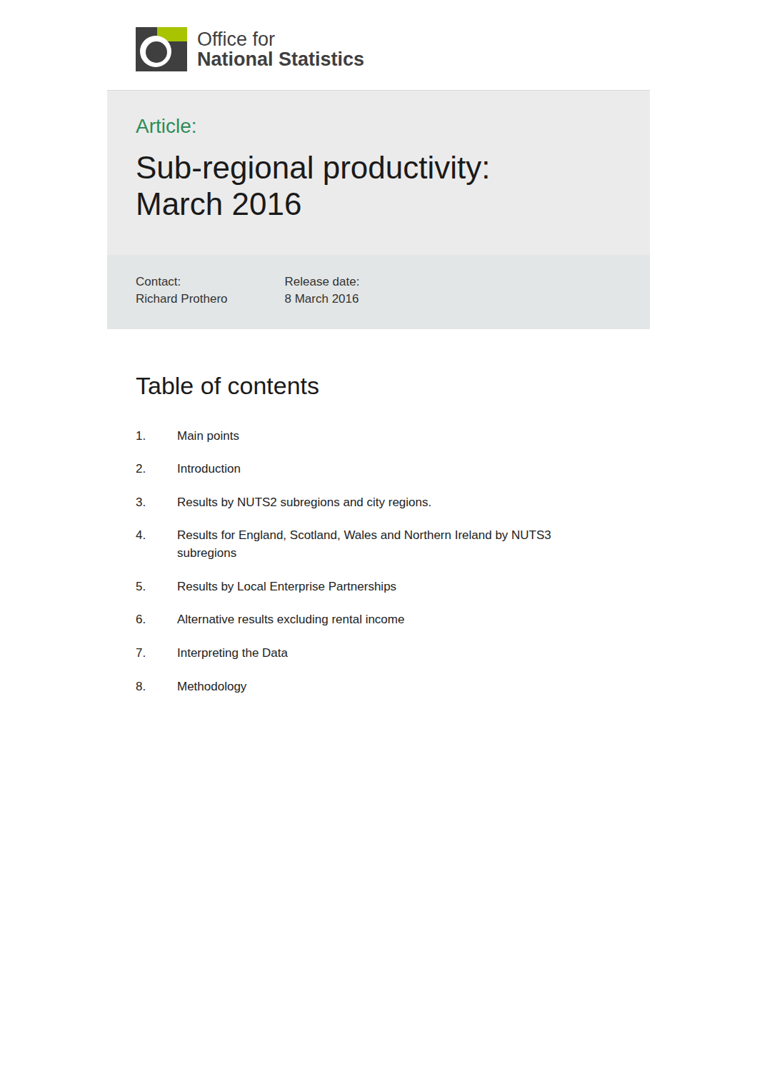Office for
National Statistics
Article:
Sub-regional productivity:
March 2016
Contact: Richard Prothero
Release date: 8 March 2016
Table of contents
1. Main points
2. Introduction
3. Results by NUTS2 subregions and city regions.
4. Results for England, Scotland, Wales and Northern Ireland by NUTS3 subregions
5. Results by Local Enterprise Partnerships
6. Alternative results excluding rental income
7. Interpreting the Data
8. Methodology